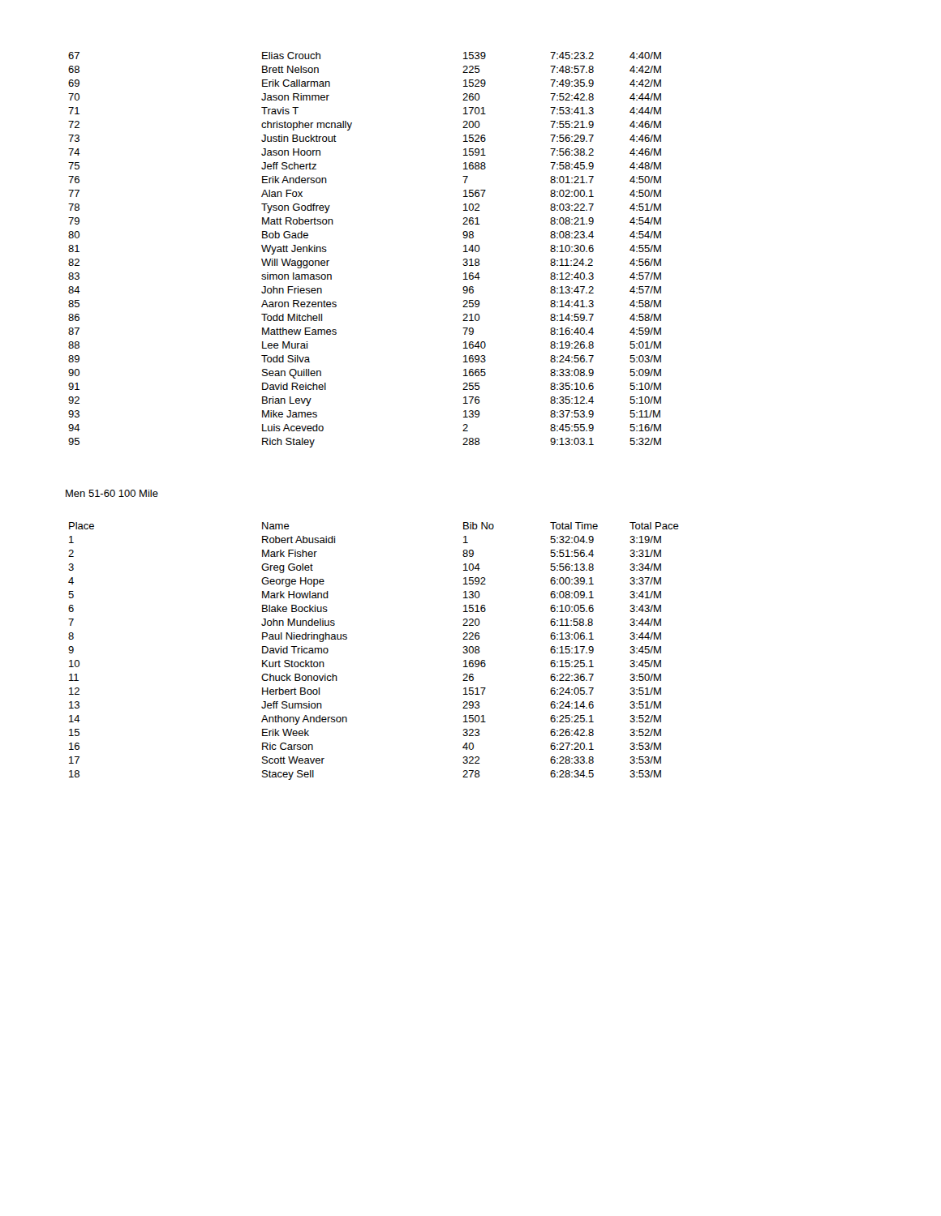| 67 | Elias Crouch | 1539 | 7:45:23.2 | 4:40/M |
| 68 | Brett Nelson | 225 | 7:48:57.8 | 4:42/M |
| 69 | Erik Callarman | 1529 | 7:49:35.9 | 4:42/M |
| 70 | Jason Rimmer | 260 | 7:52:42.8 | 4:44/M |
| 71 | Travis T | 1701 | 7:53:41.3 | 4:44/M |
| 72 | christopher mcnally | 200 | 7:55:21.9 | 4:46/M |
| 73 | Justin Bucktrout | 1526 | 7:56:29.7 | 4:46/M |
| 74 | Jason Hoorn | 1591 | 7:56:38.2 | 4:46/M |
| 75 | Jeff Schertz | 1688 | 7:58:45.9 | 4:48/M |
| 76 | Erik Anderson | 7 | 8:01:21.7 | 4:50/M |
| 77 | Alan Fox | 1567 | 8:02:00.1 | 4:50/M |
| 78 | Tyson Godfrey | 102 | 8:03:22.7 | 4:51/M |
| 79 | Matt Robertson | 261 | 8:08:21.9 | 4:54/M |
| 80 | Bob Gade | 98 | 8:08:23.4 | 4:54/M |
| 81 | Wyatt Jenkins | 140 | 8:10:30.6 | 4:55/M |
| 82 | Will Waggoner | 318 | 8:11:24.2 | 4:56/M |
| 83 | simon lamason | 164 | 8:12:40.3 | 4:57/M |
| 84 | John Friesen | 96 | 8:13:47.2 | 4:57/M |
| 85 | Aaron Rezentes | 259 | 8:14:41.3 | 4:58/M |
| 86 | Todd Mitchell | 210 | 8:14:59.7 | 4:58/M |
| 87 | Matthew Eames | 79 | 8:16:40.4 | 4:59/M |
| 88 | Lee Murai | 1640 | 8:19:26.8 | 5:01/M |
| 89 | Todd Silva | 1693 | 8:24:56.7 | 5:03/M |
| 90 | Sean Quillen | 1665 | 8:33:08.9 | 5:09/M |
| 91 | David Reichel | 255 | 8:35:10.6 | 5:10/M |
| 92 | Brian Levy | 176 | 8:35:12.4 | 5:10/M |
| 93 | Mike James | 139 | 8:37:53.9 | 5:11/M |
| 94 | Luis Acevedo | 2 | 8:45:55.9 | 5:16/M |
| 95 | Rich Staley | 288 | 9:13:03.1 | 5:32/M |
Men 51-60 100 Mile
| Place | Name | Bib No | Total Time | Total Pace |
| 1 | Robert Abusaidi | 1 | 5:32:04.9 | 3:19/M |
| 2 | Mark Fisher | 89 | 5:51:56.4 | 3:31/M |
| 3 | Greg Golet | 104 | 5:56:13.8 | 3:34/M |
| 4 | George Hope | 1592 | 6:00:39.1 | 3:37/M |
| 5 | Mark Howland | 130 | 6:08:09.1 | 3:41/M |
| 6 | Blake Bockius | 1516 | 6:10:05.6 | 3:43/M |
| 7 | John Mundelius | 220 | 6:11:58.8 | 3:44/M |
| 8 | Paul Niedringhaus | 226 | 6:13:06.1 | 3:44/M |
| 9 | David Tricamo | 308 | 6:15:17.9 | 3:45/M |
| 10 | Kurt Stockton | 1696 | 6:15:25.1 | 3:45/M |
| 11 | Chuck Bonovich | 26 | 6:22:36.7 | 3:50/M |
| 12 | Herbert Bool | 1517 | 6:24:05.7 | 3:51/M |
| 13 | Jeff Sumsion | 293 | 6:24:14.6 | 3:51/M |
| 14 | Anthony Anderson | 1501 | 6:25:25.1 | 3:52/M |
| 15 | Erik Week | 323 | 6:26:42.8 | 3:52/M |
| 16 | Ric Carson | 40 | 6:27:20.1 | 3:53/M |
| 17 | Scott Weaver | 322 | 6:28:33.8 | 3:53/M |
| 18 | Stacey Sell | 278 | 6:28:34.5 | 3:53/M |